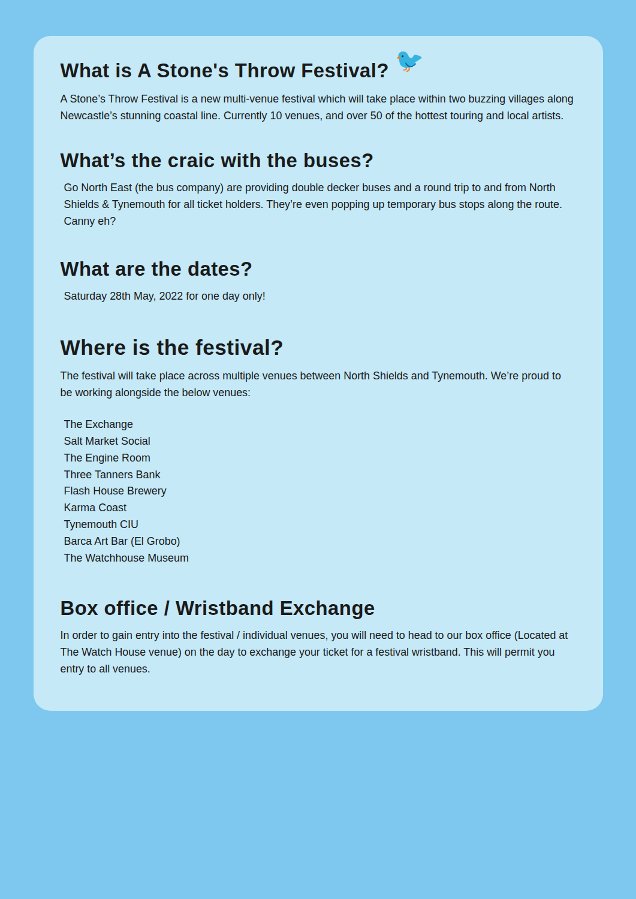What is A Stone's Throw Festival? 🐦
A Stone’s Throw Festival is a new multi-venue festival which will take place within two buzzing villages along Newcastle’s stunning coastal line. Currently 10 venues, and over 50 of the hottest touring and local artists.
What’s the craic with the buses?
Go North East (the bus company) are providing double decker buses and a round trip to and from North Shields & Tynemouth for all ticket holders. They’re even popping up temporary bus stops along the route. Canny eh?
What are the dates?
Saturday 28th May, 2022 for one day only!
Where is the festival?
The festival will take place across multiple venues between North Shields and Tynemouth. We’re proud to be working alongside the below venues:
The Exchange
Salt Market Social
The Engine Room
Three Tanners Bank
Flash House Brewery
Karma Coast
Tynemouth CIU
Barca Art Bar (El Grobo)
The Watchhouse Museum
Box office / Wristband Exchange
In order to gain entry into the festival / individual venues, you will need to head to our box office (Located at The Watch House venue) on the day to exchange your ticket for a festival wristband. This will permit you entry to all venues.